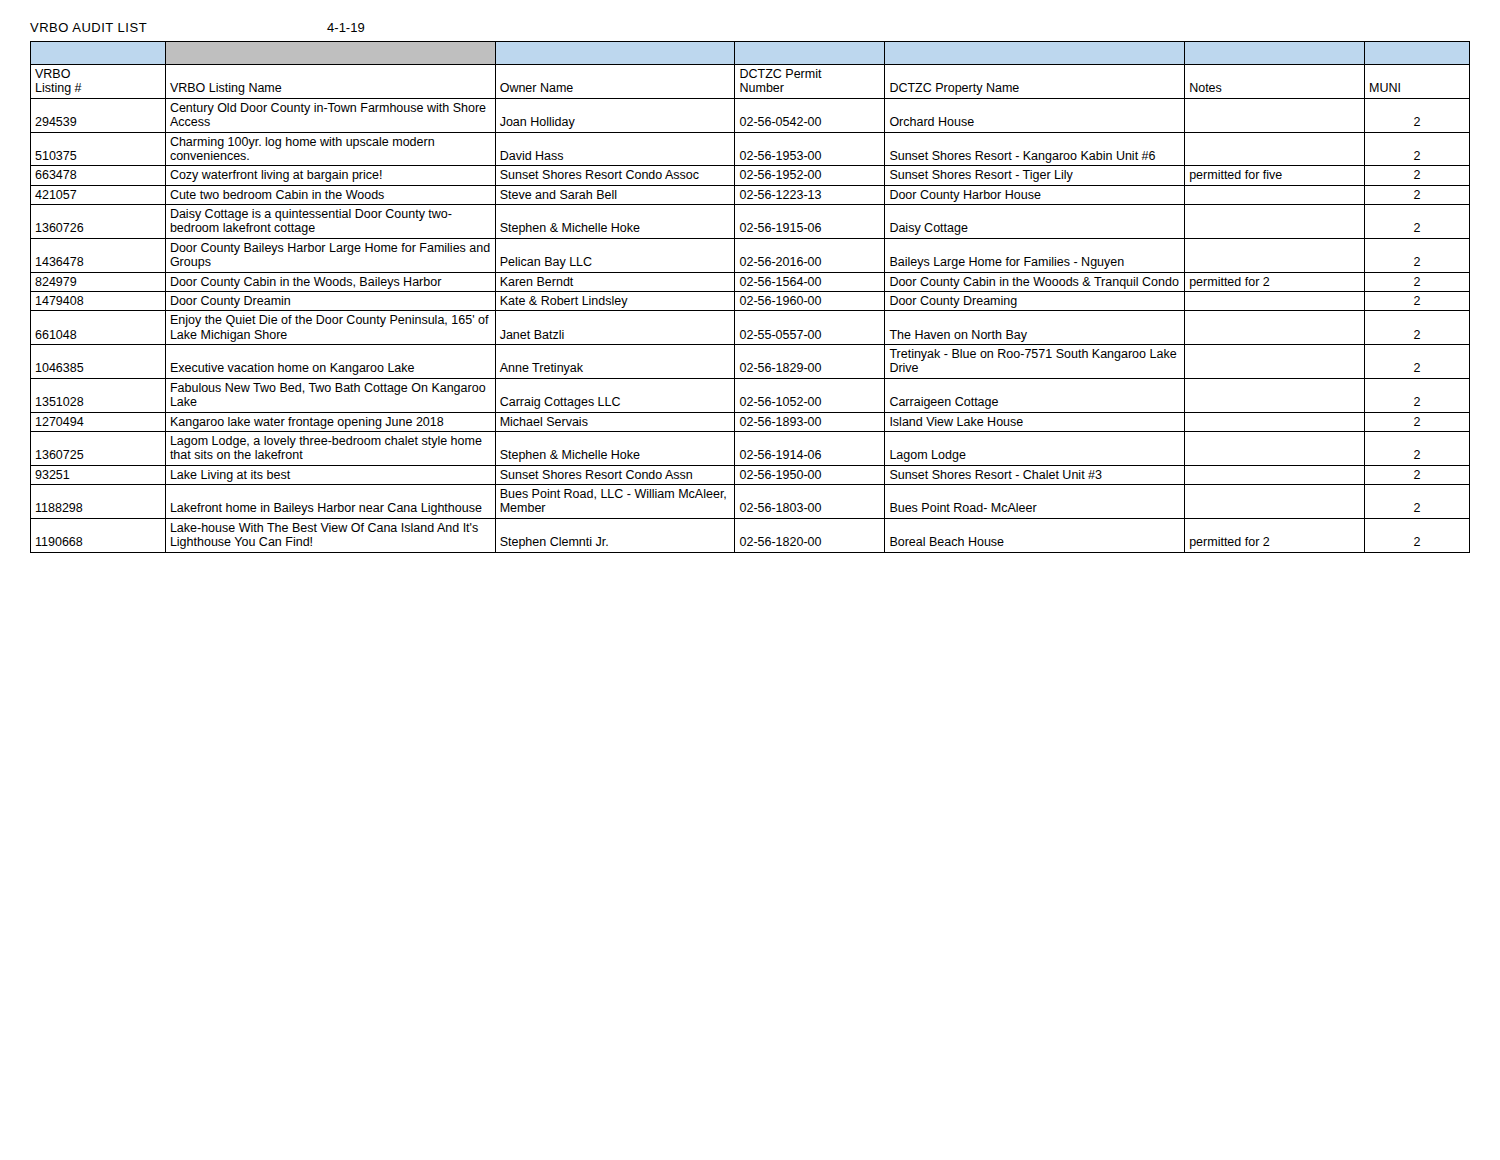VRBO AUDIT LIST
4-1-19
| VRBO Listing # | VRBO Listing Name | Owner Name | DCTZC Permit Number | DCTZC Property Name | Notes | MUNI |
| --- | --- | --- | --- | --- | --- | --- |
| 294539 | Century Old Door County in-Town Farmhouse with Shore Access | Joan Holliday | 02-56-0542-00 | Orchard House | | 2 |
| 510375 | Charming 100yr. log home with upscale modern conveniences. | David Hass | 02-56-1953-00 | Sunset Shores Resort - Kangaroo Kabin Unit #6 | | 2 |
| 663478 | Cozy waterfront living at bargain price! | Sunset Shores Resort Condo Assoc | 02-56-1952-00 | Sunset Shores Resort - Tiger Lily | permitted for five | 2 |
| 421057 | Cute two bedroom Cabin in the Woods | Steve and Sarah Bell | 02-56-1223-13 | Door County Harbor House | | 2 |
| 1360726 | Daisy Cottage is a quintessential Door County two-bedroom lakefront cottage | Stephen & Michelle Hoke | 02-56-1915-06 | Daisy Cottage | | 2 |
| 1436478 | Door County Baileys Harbor Large Home for Families and Groups | Pelican Bay LLC | 02-56-2016-00 | Baileys Large Home for Families - Nguyen | | 2 |
| 824979 | Door County Cabin in the Woods, Baileys Harbor | Karen Berndt | 02-56-1564-00 | Door County Cabin in the Wooods & Tranquil Condo | permitted for 2 | 2 |
| 1479408 | Door County Dreamin | Kate & Robert Lindsley | 02-56-1960-00 | Door County Dreaming | | 2 |
| 661048 | Enjoy the Quiet Die of the Door County Peninsula, 165' of Lake Michigan Shore | Janet Batzli | 02-55-0557-00 | The Haven on North Bay | | 2 |
| 1046385 | Executive vacation home on Kangaroo Lake | Anne Tretinyak | 02-56-1829-00 | Tretinyak - Blue on Roo-7571 South Kangaroo Lake Drive | | 2 |
| 1351028 | Fabulous New Two Bed, Two Bath Cottage On Kangaroo Lake | Carraig Cottages LLC | 02-56-1052-00 | Carraigeen Cottage | | 2 |
| 1270494 | Kangaroo lake water frontage opening June 2018 | Michael Servais | 02-56-1893-00 | Island View Lake House | | 2 |
| 1360725 | Lagom Lodge, a lovely three-bedroom chalet style home that sits on the lakefront | Stephen & Michelle Hoke | 02-56-1914-06 | Lagom Lodge | | 2 |
| 93251 | Lake Living at its best | Sunset Shores Resort Condo Assn | 02-56-1950-00 | Sunset Shores Resort - Chalet Unit #3 | | 2 |
| 1188298 | Lakefront home in Baileys Harbor near Cana Lighthouse | Bues Point Road, LLC - William McAleer, Member | 02-56-1803-00 | Bues Point Road- McAleer | | 2 |
| 1190668 | Lake-house With The Best View Of Cana Island And It's Lighthouse You Can Find! | Stephen Clemnti Jr. | 02-56-1820-00 | Boreal Beach House | permitted for 2 | 2 |